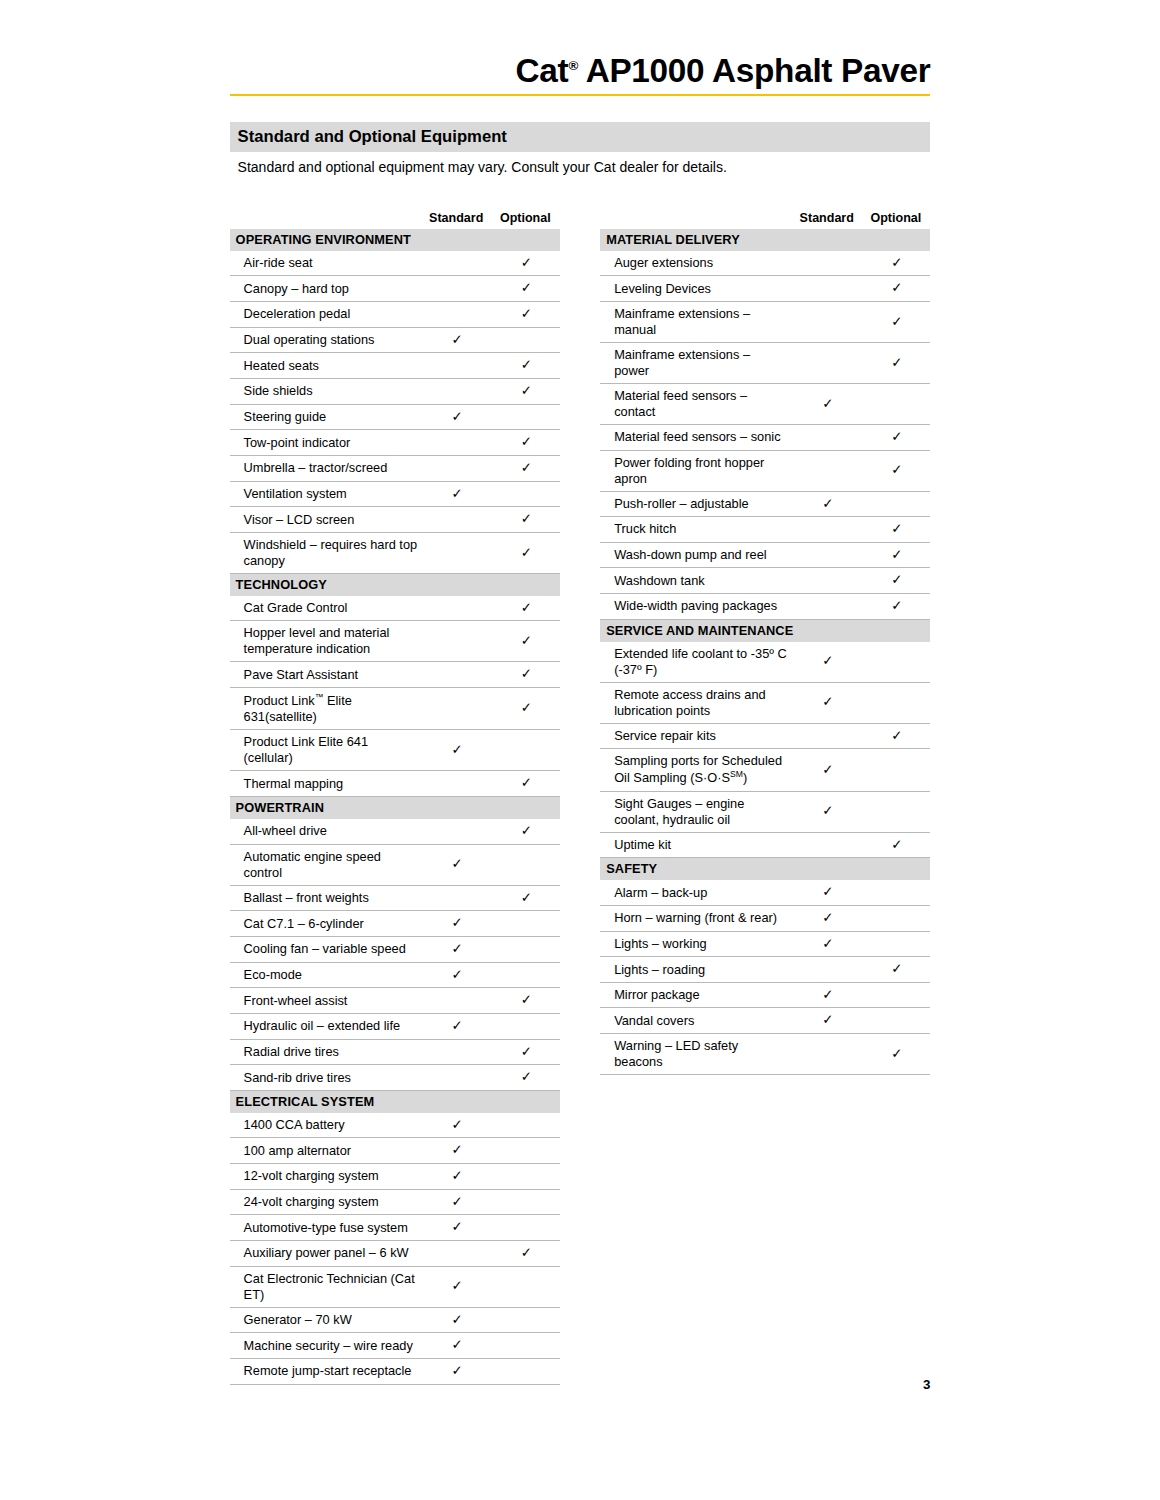Cat® AP1000 Asphalt Paver
Standard and Optional Equipment
Standard and optional equipment may vary. Consult your Cat dealer for details.
| | Standard | Optional |
| --- | --- | --- |
| OPERATING ENVIRONMENT |
| Air-ride seat | | ✓ |
| Canopy – hard top | | ✓ |
| Deceleration pedal | | ✓ |
| Dual operating stations | ✓ | |
| Heated seats | | ✓ |
| Side shields | | ✓ |
| Steering guide | ✓ | |
| Tow-point indicator | | ✓ |
| Umbrella – tractor/screed | | ✓ |
| Ventilation system | ✓ | |
| Visor – LCD screen | | ✓ |
| Windshield – requires hard top canopy | | ✓ |
| TECHNOLOGY |
| Cat Grade Control | | ✓ |
| Hopper level and material temperature indication | | ✓ |
| Pave Start Assistant | | ✓ |
| Product Link ™ Elite 631(satellite) | | ✓ |
| Product Link Elite 641 (cellular) | ✓ | |
| Thermal mapping | | ✓ |
| POWERTRAIN |
| All-wheel drive | | ✓ |
| Automatic engine speed control | ✓ | |
| Ballast – front weights | | ✓ |
| Cat C7.1 – 6-cylinder | ✓ | |
| Cooling fan – variable speed | ✓ | |
| Eco-mode | ✓ | |
| Front-wheel assist | | ✓ |
| Hydraulic oil – extended life | ✓ | |
| Radial drive tires | | ✓ |
| Sand-rib drive tires | | ✓ |
| ELECTRICAL SYSTEM |
| 1400 CCA battery | ✓ | |
| 100 amp alternator | ✓ | |
| 12-volt charging system | ✓ | |
| 24-volt charging system | ✓ | |
| Automotive-type fuse system | ✓ | |
| Auxiliary power panel – 6 kW | | ✓ |
| Cat Electronic Technician (Cat ET) | ✓ | |
| Generator – 70 kW | ✓ | |
| Machine security – wire ready | ✓ | |
| Remote jump-start receptacle | ✓ | |
| | Standard | Optional |
| --- | --- | --- |
| MATERIAL DELIVERY |
| Auger extensions | | ✓ |
| Leveling Devices | | ✓ |
| Mainframe extensions – manual | | ✓ |
| Mainframe extensions – power | | ✓ |
| Material feed sensors – contact | ✓ | |
| Material feed sensors – sonic | | ✓ |
| Power folding front hopper apron | | ✓ |
| Push-roller – adjustable | ✓ | |
| Truck hitch | | ✓ |
| Wash-down pump and reel | | ✓ |
| Washdown tank | | ✓ |
| Wide-width paving packages | | ✓ |
| SERVICE AND MAINTENANCE |
| Extended life coolant to -35º C (-37º F) | ✓ | |
| Remote access drains and lubrication points | ✓ | |
| Service repair kits | | ✓ |
| Sampling ports for Scheduled Oil Sampling (S·O·S SM ) | ✓ | |
| Sight Gauges – engine coolant, hydraulic oil | ✓ | |
| Uptime kit | | ✓ |
| SAFETY |
| Alarm – back-up | ✓ | |
| Horn – warning (front & rear) | ✓ | |
| Lights – working | ✓ | |
| Lights – roading | | ✓ |
| Mirror package | ✓ | |
| Vandal covers | ✓ | |
| Warning – LED safety beacons | | ✓ |
3